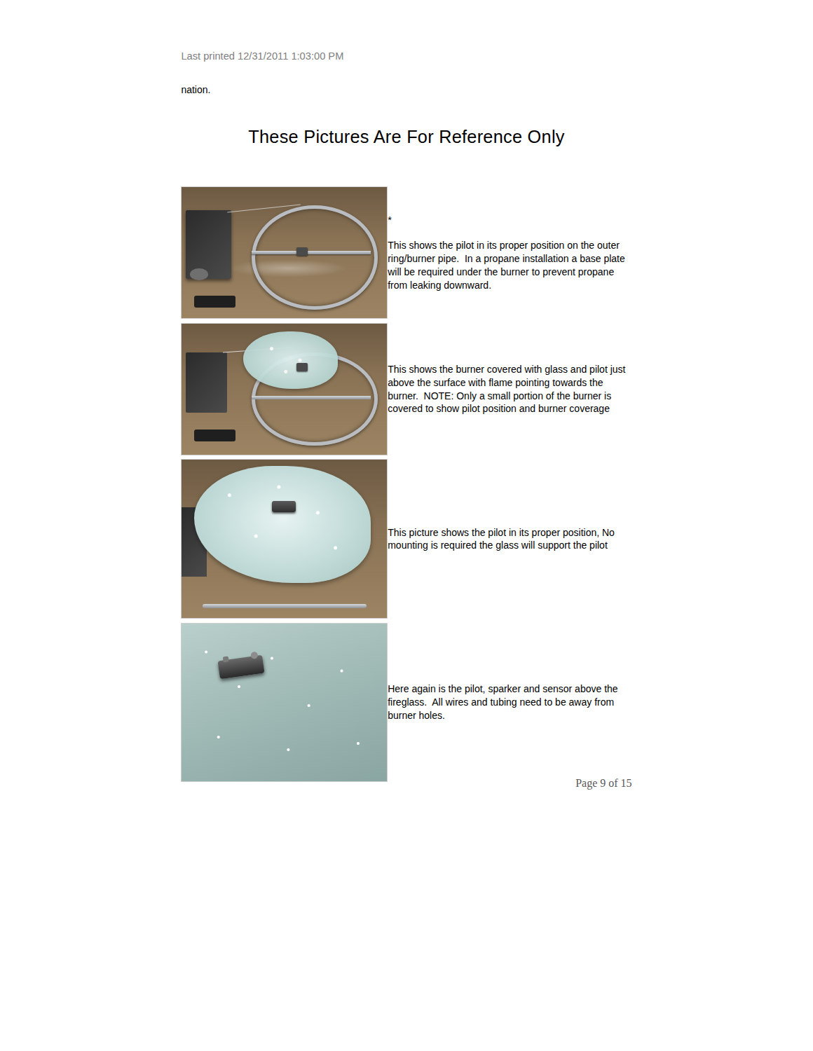Last printed 12/31/2011 1:03:00 PM
nation.
These Pictures Are For Reference Only
| | * This shows the pilot in its proper position on the outer ring/burner pipe. In a propane installation a base plate will be required under the burner to prevent propane from leaking downward. |
| | This shows the burner covered with glass and pilot just above the surface with flame pointing towards the burner. NOTE: Only a small portion of the burner is covered to show pilot position and burner coverage |
| | This picture shows the pilot in its proper position, No mounting is required the glass will support the pilot |
| | Here again is the pilot, sparker and sensor above the fireglass. All wires and tubing need to be away from burner holes. |
Page 9 of 15